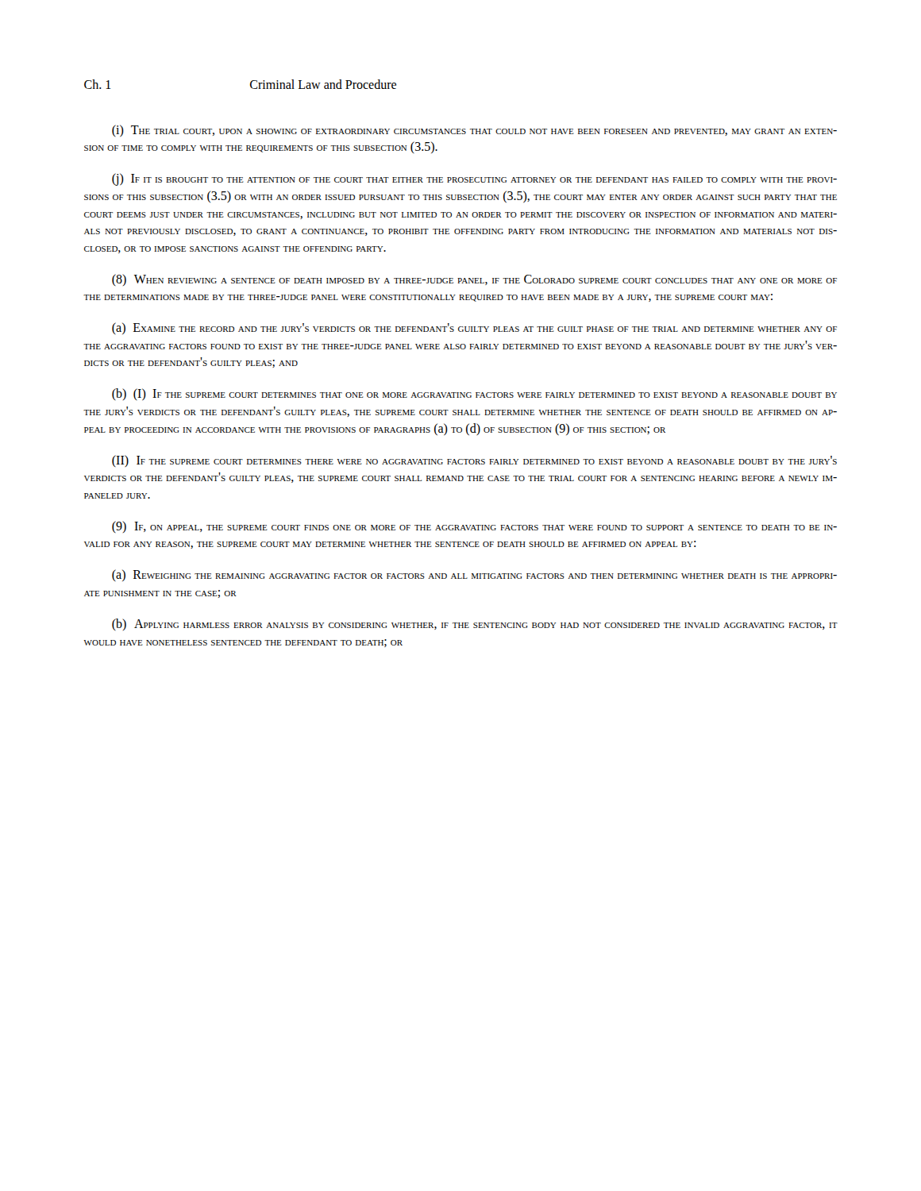Ch. 1
Criminal Law and Procedure
(i) The trial court, upon a showing of extraordinary circumstances that could not have been foreseen and prevented, may grant an extension of time to comply with the requirements of this subsection (3.5).
(j) If it is brought to the attention of the court that either the prosecuting attorney or the defendant has failed to comply with the provisions of this subsection (3.5) or with an order issued pursuant to this subsection (3.5), the court may enter any order against such party that the court deems just under the circumstances, including but not limited to an order to permit the discovery or inspection of information and materials not previously disclosed, to grant a continuance, to prohibit the offending party from introducing the information and materials not disclosed, or to impose sanctions against the offending party.
(8) When reviewing a sentence of death imposed by a three-judge panel, if the Colorado supreme court concludes that any one or more of the determinations made by the three-judge panel were constitutionally required to have been made by a jury, the supreme court may:
(a) Examine the record and the jury's verdicts or the defendant's guilty pleas at the guilt phase of the trial and determine whether any of the aggravating factors found to exist by the three-judge panel were also fairly determined to exist beyond a reasonable doubt by the jury's verdicts or the defendant's guilty pleas; and
(b) (I) If the supreme court determines that one or more aggravating factors were fairly determined to exist beyond a reasonable doubt by the jury's verdicts or the defendant's guilty pleas, the supreme court shall determine whether the sentence of death should be affirmed on appeal by proceeding in accordance with the provisions of paragraphs (a) to (d) of subsection (9) of this section; or
(II) If the supreme court determines there were no aggravating factors fairly determined to exist beyond a reasonable doubt by the jury's verdicts or the defendant's guilty pleas, the supreme court shall remand the case to the trial court for a sentencing hearing before a newly impaneled jury.
(9) If, on appeal, the supreme court finds one or more of the aggravating factors that were found to support a sentence to death to be invalid for any reason, the supreme court may determine whether the sentence of death should be affirmed on appeal by:
(a) Reweighing the remaining aggravating factor or factors and all mitigating factors and then determining whether death is the appropriate punishment in the case; or
(b) Applying harmless error analysis by considering whether, if the sentencing body had not considered the invalid aggravating factor, it would have nonetheless sentenced the defendant to death; or